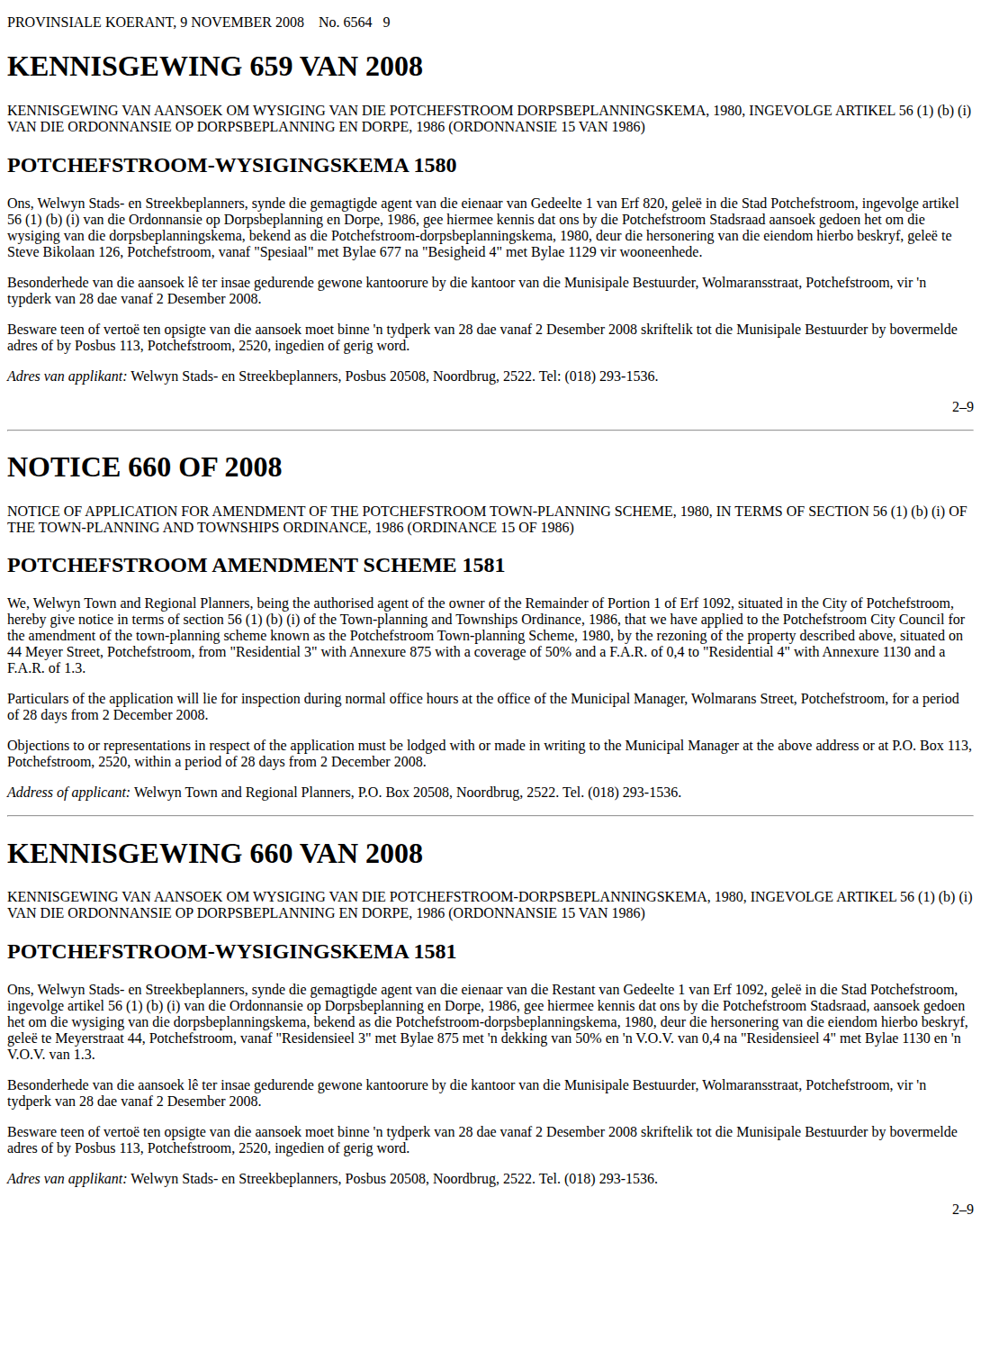PROVINSIALE KOERANT, 9 NOVEMBER 2008 No. 6564 9
KENNISGEWING 659 VAN 2008
KENNISGEWING VAN AANSOEK OM WYSIGING VAN DIE POTCHEFSTROOM DORPSBEPLANNINGSKEMA, 1980, INGEVOLGE ARTIKEL 56 (1) (b) (i) VAN DIE ORDONNANSIE OP DORPSBEPLANNING EN DORPE, 1986 (ORDONNANSIE 15 VAN 1986)
POTCHEFSTROOM-WYSIGINGSKEMA 1580
Ons, Welwyn Stads- en Streekbeplanners, synde die gemagtigde agent van die eienaar van Gedeelte 1 van Erf 820, geleë in die Stad Potchefstroom, ingevolge artikel 56 (1) (b) (i) van die Ordonnansie op Dorpsbeplanning en Dorpe, 1986, gee hiermee kennis dat ons by die Potchefstroom Stadsraad aansoek gedoen het om die wysiging van die dorpsbeplanningskema, bekend as die Potchefstroom-dorpsbeplanningskema, 1980, deur die hersonering van die eiendom hierbo beskryf, geleë te Steve Bikolaan 126, Potchefstroom, vanaf "Spesiaal" met Bylae 677 na "Besigheid 4" met Bylae 1129 vir wooneenhede.
Besonderhede van die aansoek lê ter insae gedurende gewone kantoorure by die kantoor van die Munisipale Bestuurder, Wolmaransstraat, Potchefstroom, vir 'n typderk van 28 dae vanaf 2 Desember 2008.
Besware teen of vertoë ten opsigte van die aansoek moet binne 'n tydperk van 28 dae vanaf 2 Desember 2008 skriftelik tot die Munisipale Bestuurder by bovermelde adres of by Posbus 113, Potchefstroom, 2520, ingedien of gerig word.
Adres van applikant: Welwyn Stads- en Streekbeplanners, Posbus 20508, Noordbrug, 2522. Tel: (018) 293-1536.
2–9
NOTICE 660 OF 2008
NOTICE OF APPLICATION FOR AMENDMENT OF THE POTCHEFSTROOM TOWN-PLANNING SCHEME, 1980, IN TERMS OF SECTION 56 (1) (b) (i) OF THE TOWN-PLANNING AND TOWNSHIPS ORDINANCE, 1986 (ORDINANCE 15 OF 1986)
POTCHEFSTROOM AMENDMENT SCHEME 1581
We, Welwyn Town and Regional Planners, being the authorised agent of the owner of the Remainder of Portion 1 of Erf 1092, situated in the City of Potchefstroom, hereby give notice in terms of section 56 (1) (b) (i) of the Town-planning and Townships Ordinance, 1986, that we have applied to the Potchefstroom City Council for the amendment of the town-planning scheme known as the Potchefstroom Town-planning Scheme, 1980, by the rezoning of the property described above, situated on 44 Meyer Street, Potchefstroom, from "Residential 3" with Annexure 875 with a coverage of 50% and a F.A.R. of 0,4 to "Residential 4" with Annexure 1130 and a F.A.R. of 1.3.
Particulars of the application will lie for inspection during normal office hours at the office of the Municipal Manager, Wolmarans Street, Potchefstroom, for a period of 28 days from 2 December 2008.
Objections to or representations in respect of the application must be lodged with or made in writing to the Municipal Manager at the above address or at P.O. Box 113, Potchefstroom, 2520, within a period of 28 days from 2 December 2008.
Address of applicant: Welwyn Town and Regional Planners, P.O. Box 20508, Noordbrug, 2522. Tel. (018) 293-1536.
KENNISGEWING 660 VAN 2008
KENNISGEWING VAN AANSOEK OM WYSIGING VAN DIE POTCHEFSTROOM-DORPSBEPLANNINGSKEMA, 1980, INGEVOLGE ARTIKEL 56 (1) (b) (i) VAN DIE ORDONNANSIE OP DORPSBEPLANNING EN DORPE, 1986 (ORDONNANSIE 15 VAN 1986)
POTCHEFSTROOM-WYSIGINGSKEMA 1581
Ons, Welwyn Stads- en Streekbeplanners, synde die gemagtigde agent van die eienaar van die Restant van Gedeelte 1 van Erf 1092, geleë in die Stad Potchefstroom, ingevolge artikel 56 (1) (b) (i) van die Ordonnansie op Dorpsbeplanning en Dorpe, 1986, gee hiermee kennis dat ons by die Potchefstroom Stadsraad, aansoek gedoen het om die wysiging van die dorpsbeplanningskema, bekend as die Potchefstroom-dorpsbeplanningskema, 1980, deur die hersonering van die eiendom hierbo beskryf, geleë te Meyerstraat 44, Potchefstroom, vanaf "Residensieel 3" met Bylae 875 met 'n dekking van 50% en 'n V.O.V. van 0,4 na "Residensieel 4" met Bylae 1130 en 'n V.O.V. van 1.3.
Besonderhede van die aansoek lê ter insae gedurende gewone kantoorure by die kantoor van die Munisipale Bestuurder, Wolmaransstraat, Potchefstroom, vir 'n tydperk van 28 dae vanaf 2 Desember 2008.
Besware teen of vertoë ten opsigte van die aansoek moet binne 'n tydperk van 28 dae vanaf 2 Desember 2008 skriftelik tot die Munisipale Bestuurder by bovermelde adres of by Posbus 113, Potchefstroom, 2520, ingedien of gerig word.
Adres van applikant: Welwyn Stads- en Streekbeplanners, Posbus 20508, Noordbrug, 2522. Tel. (018) 293-1536.
2–9